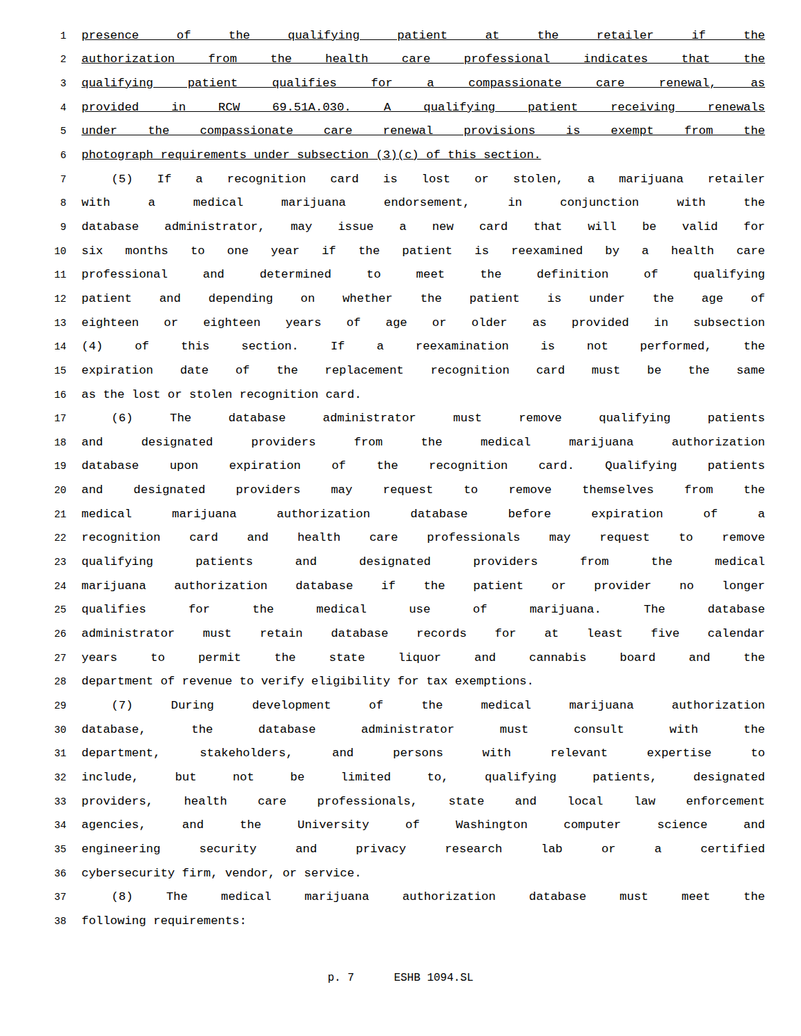1
presence of the qualifying patient at the retailer if the
2
authorization from the health care professional indicates that the
3
qualifying patient qualifies for a compassionate care renewal, as
4
provided in RCW 69.51A.030. A qualifying patient receiving renewals
5
under the compassionate care renewal provisions is exempt from the
6
photograph requirements under subsection (3)(c) of this section.
7
(5) If a recognition card is lost or stolen, a marijuana retailer
8
with a medical marijuana endorsement, in conjunction with the
9
database administrator, may issue a new card that will be valid for
10
six months to one year if the patient is reexamined by a health care
11
professional and determined to meet the definition of qualifying
12
patient and depending on whether the patient is under the age of
13
eighteen or eighteen years of age or older as provided in subsection
14
(4) of this section. If a reexamination is not performed, the
15
expiration date of the replacement recognition card must be the same
16
as the lost or stolen recognition card.
17
(6) The database administrator must remove qualifying patients
18
and designated providers from the medical marijuana authorization
19
database upon expiration of the recognition card. Qualifying patients
20
and designated providers may request to remove themselves from the
21
medical marijuana authorization database before expiration of a
22
recognition card and health care professionals may request to remove
23
qualifying patients and designated providers from the medical
24
marijuana authorization database if the patient or provider no longer
25
qualifies for the medical use of marijuana. The database
26
administrator must retain database records for at least five calendar
27
years to permit the state liquor and cannabis board and the
28
department of revenue to verify eligibility for tax exemptions.
29
(7) During development of the medical marijuana authorization
30
database, the database administrator must consult with the
31
department, stakeholders, and persons with relevant expertise to
32
include, but not be limited to, qualifying patients, designated
33
providers, health care professionals, state and local law enforcement
34
agencies, and the University of Washington computer science and
35
engineering security and privacy research lab or a certified
36
cybersecurity firm, vendor, or service.
37
(8) The medical marijuana authorization database must meet the
38
following requirements:
p. 7 ESHB 1094.SL